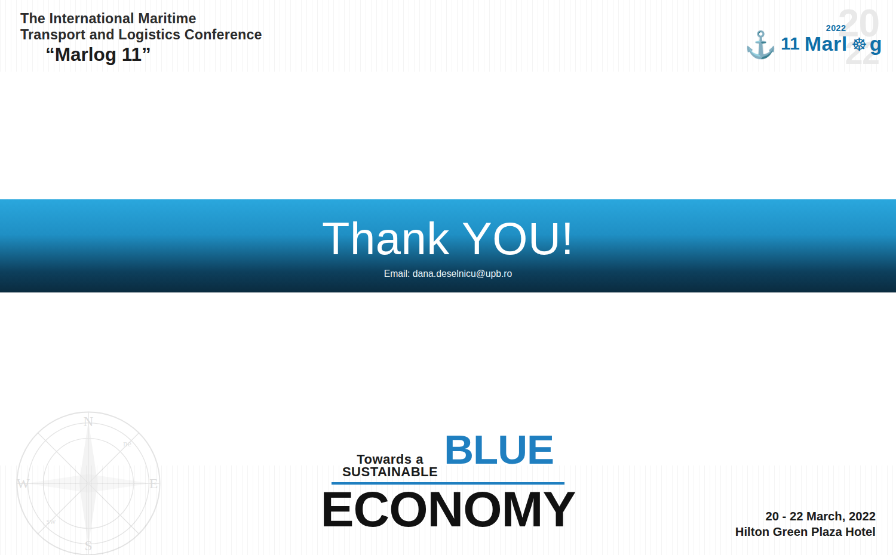The International Maritime Transport and Logistics Conference “Marlog 11”
2022
⚓ 11 Marl2022 ☸ g
Thank YOU!
Email: dana.deselnicu@upb.ro
N S W E ne sw
Towards a SUSTAINABLE
BLUE
ECONOMY
20 - 22 March, 2022
Hilton Green Plaza Hotel